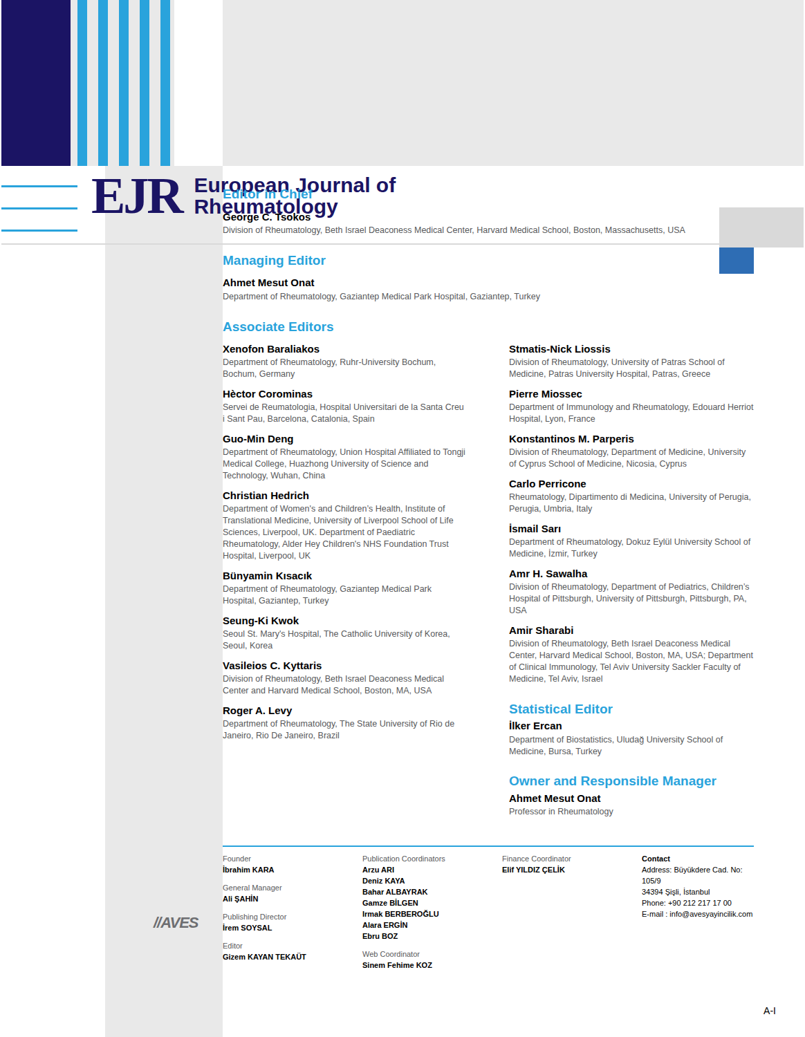EJR European Journal of Rheumatology
Editor in Chief
George C. Tsokos
Division of Rheumatology, Beth Israel Deaconess Medical Center, Harvard Medical School, Boston, Massachusetts, USA
Managing Editor
Ahmet Mesut Onat
Department of Rheumatology, Gaziantep Medical Park Hospital, Gaziantep, Turkey
Associate Editors
Xenofon Baraliakos
Department of Rheumatology, Ruhr-University Bochum, Bochum, Germany
Hèctor Corominas
Servei de Reumatologia, Hospital Universitari de la Santa Creu i Sant Pau, Barcelona, Catalonia, Spain
Guo-Min Deng
Department of Rheumatology, Union Hospital Affiliated to Tongji Medical College, Huazhong University of Science and Technology, Wuhan, China
Christian Hedrich
Department of Women's and Children’s Health, Institute of Translational Medicine, University of Liverpool School of Life Sciences, Liverpool, UK. Department of Paediatric Rheumatology, Alder Hey Children's NHS Foundation Trust Hospital, Liverpool, UK
Bünyamin Kısacık
Department of Rheumatology, Gaziantep Medical Park Hospital, Gaziantep, Turkey
Seung-Ki Kwok
Seoul St. Mary's Hospital, The Catholic University of Korea, Seoul, Korea
Vasileios C. Kyttaris
Division of Rheumatology, Beth Israel Deaconess Medical Center and Harvard Medical School, Boston, MA, USA
Roger A. Levy
Department of Rheumatology, The State University of Rio de Janeiro, Rio De Janeiro, Brazil
Stmatis-Nick Liossis
Division of Rheumatology, University of Patras School of Medicine, Patras University Hospital, Patras, Greece
Pierre Miossec
Department of Immunology and Rheumatology, Edouard Herriot Hospital, Lyon, France
Konstantinos M. Parperis
Division of Rheumatology, Department of Medicine, University of Cyprus School of Medicine, Nicosia, Cyprus
Carlo Perricone
Rheumatology, Dipartimento di Medicina, University of Perugia, Perugia, Umbria, Italy
İsmail Sarı
Department of Rheumatology, Dokuz Eylül University School of Medicine, İzmir, Turkey
Amr H. Sawalha
Division of Rheumatology, Department of Pediatrics, Children’s Hospital of Pittsburgh, University of Pittsburgh, Pittsburgh, PA, USA
Amir Sharabi
Division of Rheumatology, Beth Israel Deaconess Medical Center, Harvard Medical School, Boston, MA, USA; Department of Clinical Immunology, Tel Aviv University Sackler Faculty of Medicine, Tel Aviv, Israel
Statistical Editor
İlker Ercan
Department of Biostatistics, Uludağ University School of Medicine, Bursa, Turkey
Owner and Responsible Manager
Ahmet Mesut Onat
Professor in Rheumatology
//AVES
Founder
İbrahim KARA
General Manager
Ali ŞAHİN
Publishing Director
İrem SOYSAL
Editor
Gizem KAYAN TEKAÜT
Publication Coordinators
Arzu ARI
Deniz KAYA
Bahar ALBAYRAK
Gamze BİLGEN
Irmak BERBEROĞLU
Alara ERGİN
Ebru BOZ
Web Coordinator
Sinem Fehime KOZ
Finance Coordinator
Elif YILDIZ ÇELİK
Contact
Address: Büyükdere Cad. No: 105/9
34394 Şişli, İstanbul
Phone: +90 212 217 17 00
E-mail : info@avesyayincilik.com
A-I